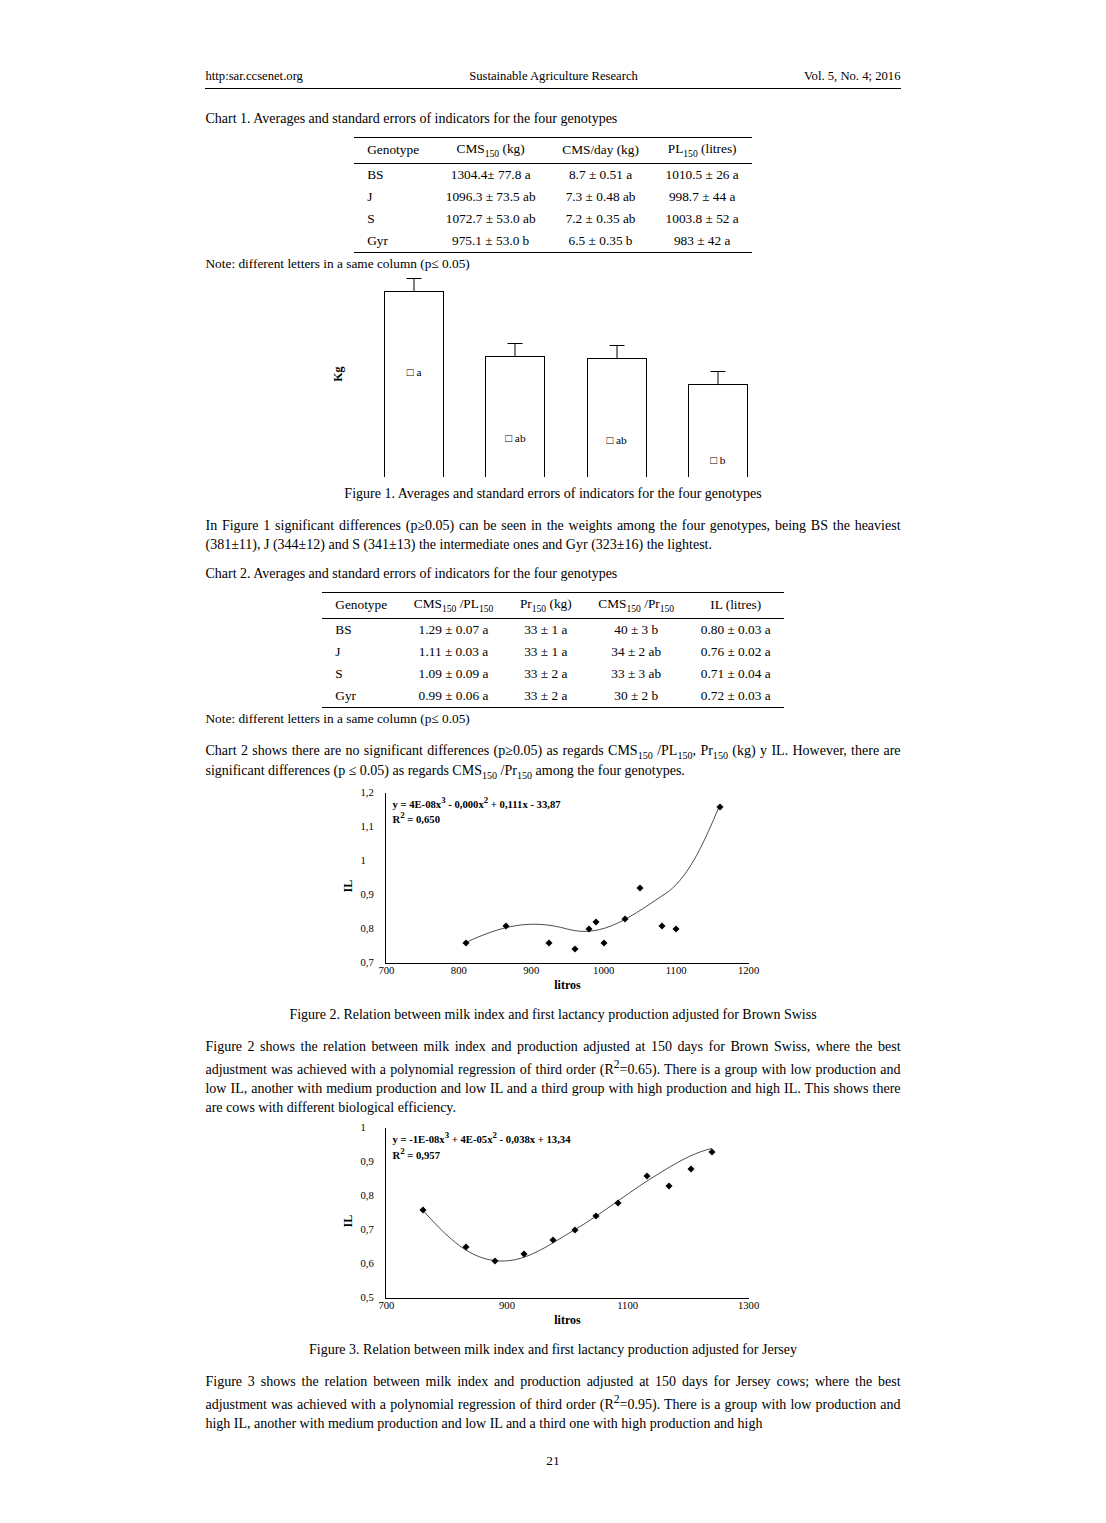http:sar.ccsenet.org
Sustainable Agriculture Research
Vol. 5, No. 4; 2016
Chart 1. Averages and standard errors of indicators for the four genotypes
| Genotype | CMS 150 (kg) | CMS/day (kg) | PL 150 (litres) |
| --- | --- | --- | --- |
| BS | 1304.4± 77.8 a | 8.7 ± 0.51 a | 1010.5 ± 26 a |
| J | 1096.3 ± 73.5 ab | 7.3 ± 0.48 ab | 998.7 ± 44 a |
| S | 1072.7 ± 53.0 ab | 7.2 ± 0.35 ab | 1003.8 ± 52 a |
| Gyr | 975.1 ± 53.0 b | 6.5 ± 0.35 b | 983 ± 42 a |
Note: different letters in a same column (p≤ 0.05)
Kg
a
ab
ab
b
Figure 1. Averages and standard errors of indicators for the four genotypes
In Figure 1 significant differences (p≥0.05) can be seen in the weights among the four genotypes, being BS the heaviest (381±11), J (344±12) and S (341±13) the intermediate ones and Gyr (323±16) the lightest.
Chart 2. Averages and standard errors of indicators for the four genotypes
| Genotype | CMS 150 /PL 150 | Pr 150 (kg) | CMS 150 /Pr 150 | IL (litres) |
| --- | --- | --- | --- | --- |
| BS | 1.29 ± 0.07 a | 33 ± 1 a | 40 ± 3 b | 0.80 ± 0.03 a |
| J | 1.11 ± 0.03 a | 33 ± 1 a | 34 ± 2 ab | 0.76 ± 0.02 a |
| S | 1.09 ± 0.09 a | 33 ± 2 a | 33 ± 3 ab | 0.71 ± 0.04 a |
| Gyr | 0.99 ± 0.06 a | 33 ± 2 a | 30 ± 2 b | 0.72 ± 0.03 a |
Note: different letters in a same column (p≤ 0.05)
Chart 2 shows there are no significant differences (p≥0.05) as regards CMS150 /PL150, Pr150 (kg) y IL. However, there are significant differences (p ≤ 0.05) as regards CMS150 /Pr150 among the four genotypes.
y = 4E-08x3 - 0,000x2 + 0,111x - 33,87
R2 = 0,650
IL 1,2 1,1 1 0,9 0,8 0,7 700 800 900 1000 1100 1200 litros
Figure 2. Relation between milk index and first lactancy production adjusted for Brown Swiss
Figure 2 shows the relation between milk index and production adjusted at 150 days for Brown Swiss, where the best adjustment was achieved with a polynomial regression of third order (R2=0.65). There is a group with low production and low IL, another with medium production and low IL and a third group with high production and high IL. This shows there are cows with different biological efficiency.
y = -1E-08x3 + 4E-05x2 - 0,038x + 13,34
R2 = 0,957
IL 1 0,9 0,8 0,7 0,6 0,5 700 900 1100 1300 litros
Figure 3. Relation between milk index and first lactancy production adjusted for Jersey
Figure 3 shows the relation between milk index and production adjusted at 150 days for Jersey cows; where the best adjustment was achieved with a polynomial regression of third order (R2=0.95). There is a group with low production and high IL, another with medium production and low IL and a third one with high production and high
21